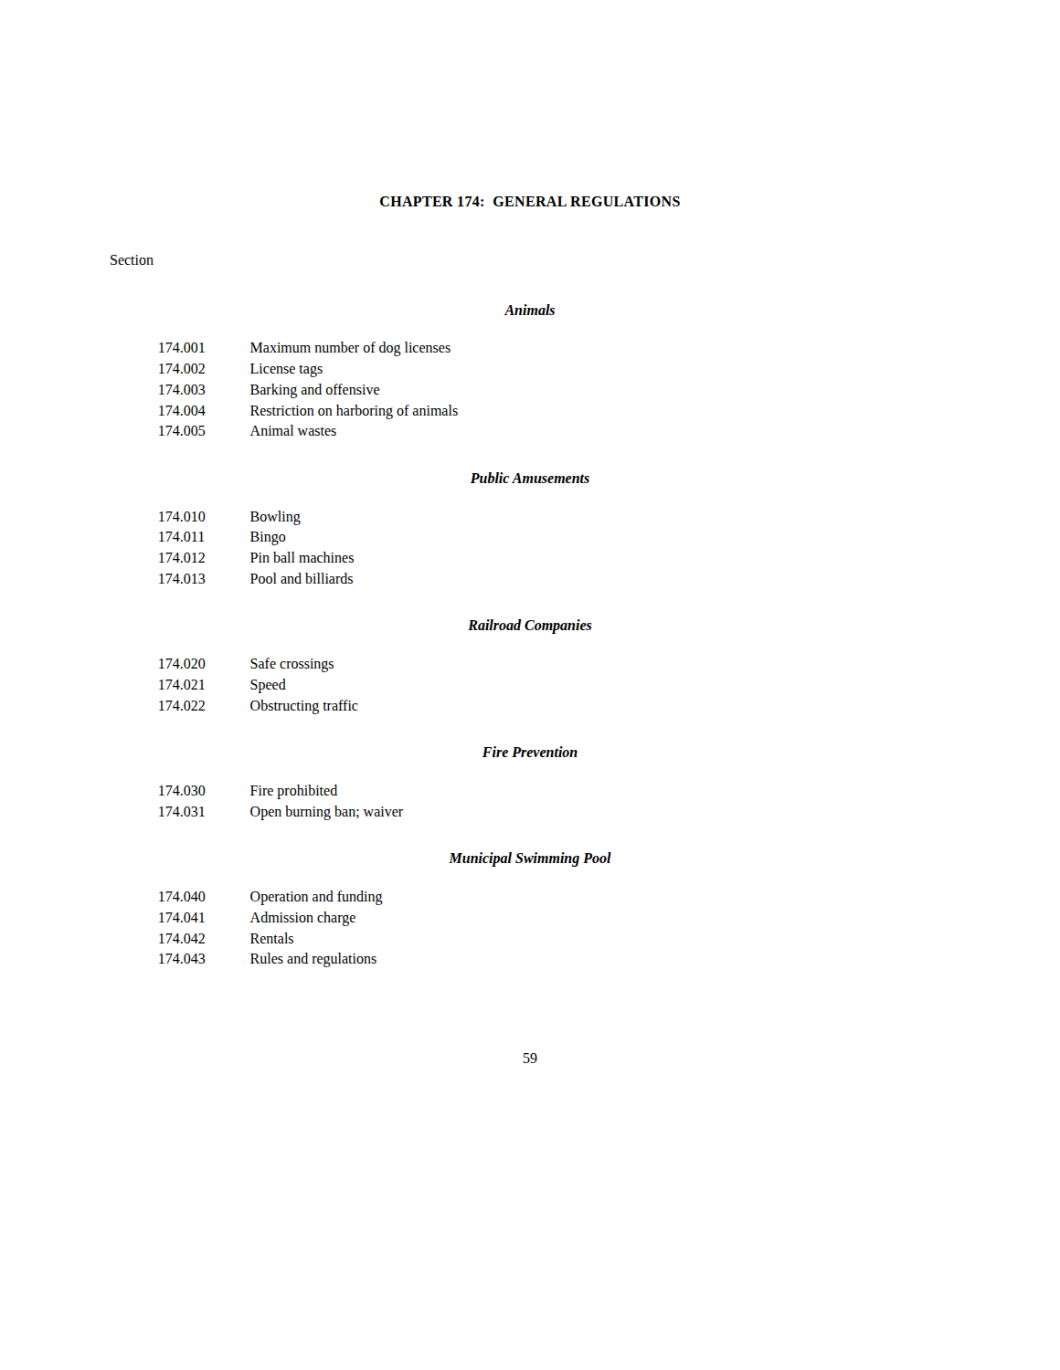CHAPTER 174: GENERAL REGULATIONS
Section
Animals
| 174.001 | Maximum number of dog licenses |
| 174.002 | License tags |
| 174.003 | Barking and offensive |
| 174.004 | Restriction on harboring of animals |
| 174.005 | Animal wastes |
Public Amusements
| 174.010 | Bowling |
| 174.011 | Bingo |
| 174.012 | Pin ball machines |
| 174.013 | Pool and billiards |
Railroad Companies
| 174.020 | Safe crossings |
| 174.021 | Speed |
| 174.022 | Obstructing traffic |
Fire Prevention
| 174.030 | Fire prohibited |
| 174.031 | Open burning ban; waiver |
Municipal Swimming Pool
| 174.040 | Operation and funding |
| 174.041 | Admission charge |
| 174.042 | Rentals |
| 174.043 | Rules and regulations |
59